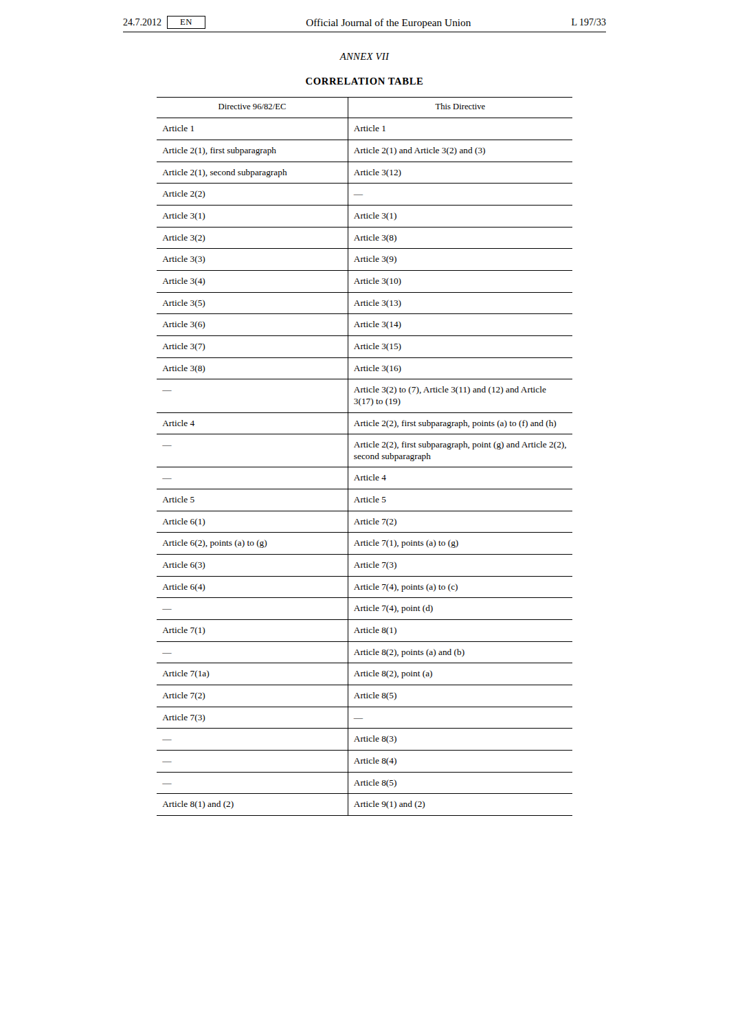24.7.2012
EN
Official Journal of the European Union
L 197/33
ANNEX VII
CORRELATION TABLE
| Directive 96/82/EC | This Directive |
| --- | --- |
| Article 1 | Article 1 |
| Article 2(1), first subparagraph | Article 2(1) and Article 3(2) and (3) |
| Article 2(1), second subparagraph | Article 3(12) |
| Article 2(2) | — |
| Article 3(1) | Article 3(1) |
| Article 3(2) | Article 3(8) |
| Article 3(3) | Article 3(9) |
| Article 3(4) | Article 3(10) |
| Article 3(5) | Article 3(13) |
| Article 3(6) | Article 3(14) |
| Article 3(7) | Article 3(15) |
| Article 3(8) | Article 3(16) |
| — | Article 3(2) to (7), Article 3(11) and (12) and Article 3(17) to (19) |
| Article 4 | Article 2(2), first subparagraph, points (a) to (f) and (h) |
| — | Article 2(2), first subparagraph, point (g) and Article 2(2), second subparagraph |
| — | Article 4 |
| Article 5 | Article 5 |
| Article 6(1) | Article 7(2) |
| Article 6(2), points (a) to (g) | Article 7(1), points (a) to (g) |
| Article 6(3) | Article 7(3) |
| Article 6(4) | Article 7(4), points (a) to (c) |
| — | Article 7(4), point (d) |
| Article 7(1) | Article 8(1) |
| — | Article 8(2), points (a) and (b) |
| Article 7(1a) | Article 8(2), point (a) |
| Article 7(2) | Article 8(5) |
| Article 7(3) | — |
| — | Article 8(3) |
| — | Article 8(4) |
| — | Article 8(5) |
| Article 8(1) and (2) | Article 9(1) and (2) |